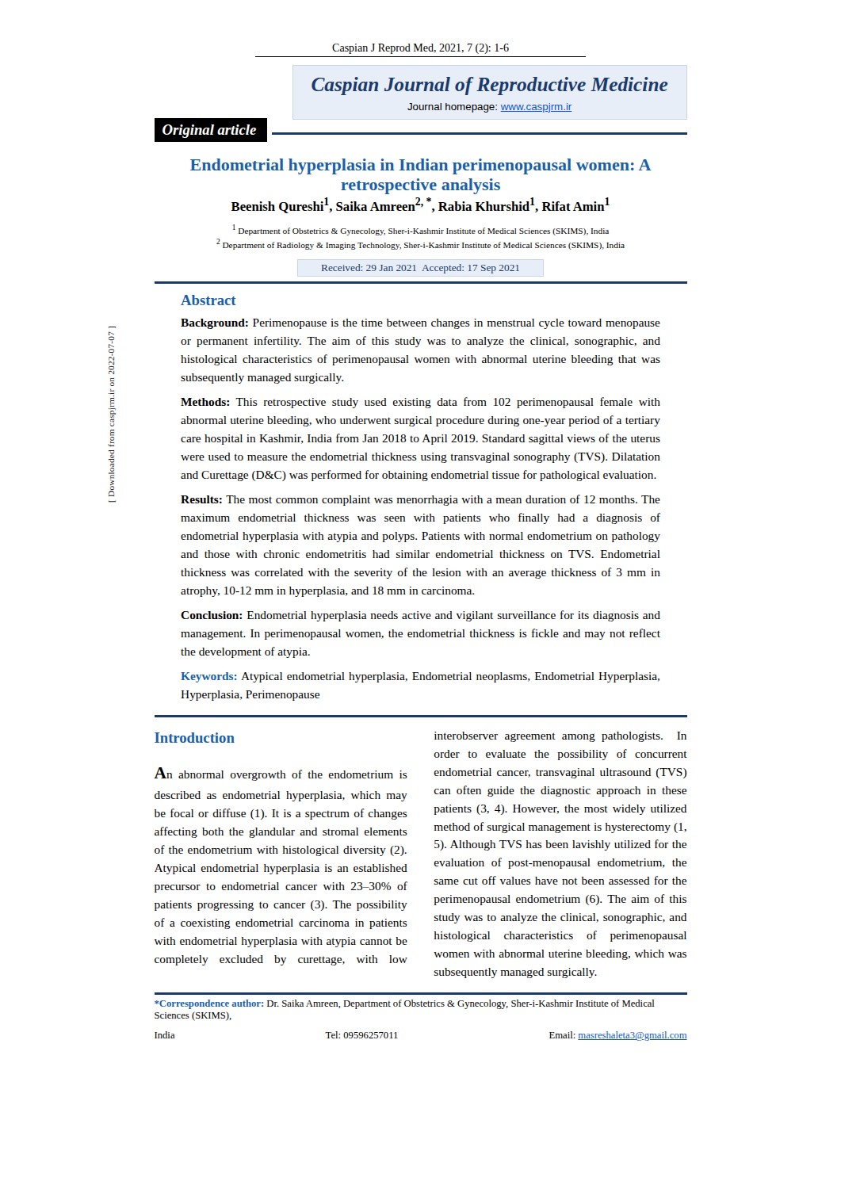[ Downloaded from caspjrm.ir on 2022-07-07 ]
Caspian J Reprod Med, 2021, 7 (2): 1-6
Caspian Journal of Reproductive Medicine
Journal homepage: www.caspjrm.ir
Original article
Endometrial hyperplasia in Indian perimenopausal women: A retrospective analysis
Beenish Qureshi1, Saika Amreen2, *, Rabia Khurshid1, Rifat Amin1
1 Department of Obstetrics & Gynecology, Sher-i-Kashmir Institute of Medical Sciences (SKIMS), India
2 Department of Radiology & Imaging Technology, Sher-i-Kashmir Institute of Medical Sciences (SKIMS), India
Received: 29 Jan 2021 Accepted: 17 Sep 2021
Abstract
Background: Perimenopause is the time between changes in menstrual cycle toward menopause or permanent infertility. The aim of this study was to analyze the clinical, sonographic, and histological characteristics of perimenopausal women with abnormal uterine bleeding that was subsequently managed surgically.
Methods: This retrospective study used existing data from 102 perimenopausal female with abnormal uterine bleeding, who underwent surgical procedure during one-year period of a tertiary care hospital in Kashmir, India from Jan 2018 to April 2019. Standard sagittal views of the uterus were used to measure the endometrial thickness using transvaginal sonography (TVS). Dilatation and Curettage (D&C) was performed for obtaining endometrial tissue for pathological evaluation.
Results: The most common complaint was menorrhagia with a mean duration of 12 months. The maximum endometrial thickness was seen with patients who finally had a diagnosis of endometrial hyperplasia with atypia and polyps. Patients with normal endometrium on pathology and those with chronic endometritis had similar endometrial thickness on TVS. Endometrial thickness was correlated with the severity of the lesion with an average thickness of 3 mm in atrophy, 10-12 mm in hyperplasia, and 18 mm in carcinoma.
Conclusion: Endometrial hyperplasia needs active and vigilant surveillance for its diagnosis and management. In perimenopausal women, the endometrial thickness is fickle and may not reflect the development of atypia.
Keywords: Atypical endometrial hyperplasia, Endometrial neoplasms, Endometrial Hyperplasia, Hyperplasia, Perimenopause
Introduction
An abnormal overgrowth of the endometrium is described as endometrial hyperplasia, which may be focal or diffuse (1). It is a spectrum of changes affecting both the glandular and stromal elements of the endometrium with histological diversity (2). Atypical endometrial hyperplasia is an established precursor to endometrial cancer with 23–30% of patients progressing to cancer (3). The possibility of a coexisting endometrial carcinoma in patients with endometrial hyperplasia with atypia cannot be completely excluded by curettage, with low interobserver agreement among pathologists. In order to evaluate the possibility of concurrent endometrial cancer, transvaginal ultrasound (TVS) can often guide the diagnostic approach in these patients (3, 4). However, the most widely utilized method of surgical management is hysterectomy (1, 5). Although TVS has been lavishly utilized for the evaluation of post-menopausal endometrium, the same cut off values have not been assessed for the perimenopausal endometrium (6). The aim of this study was to analyze the clinical, sonographic, and histological characteristics of perimenopausal women with abnormal uterine bleeding, which was subsequently managed surgically.
*Correspondence author: Dr. Saika Amreen, Department of Obstetrics & Gynecology, Sher-i-Kashmir Institute of Medical Sciences (SKIMS),
India Tel: 09596257011 Email: masreshaleta3@gmail.com